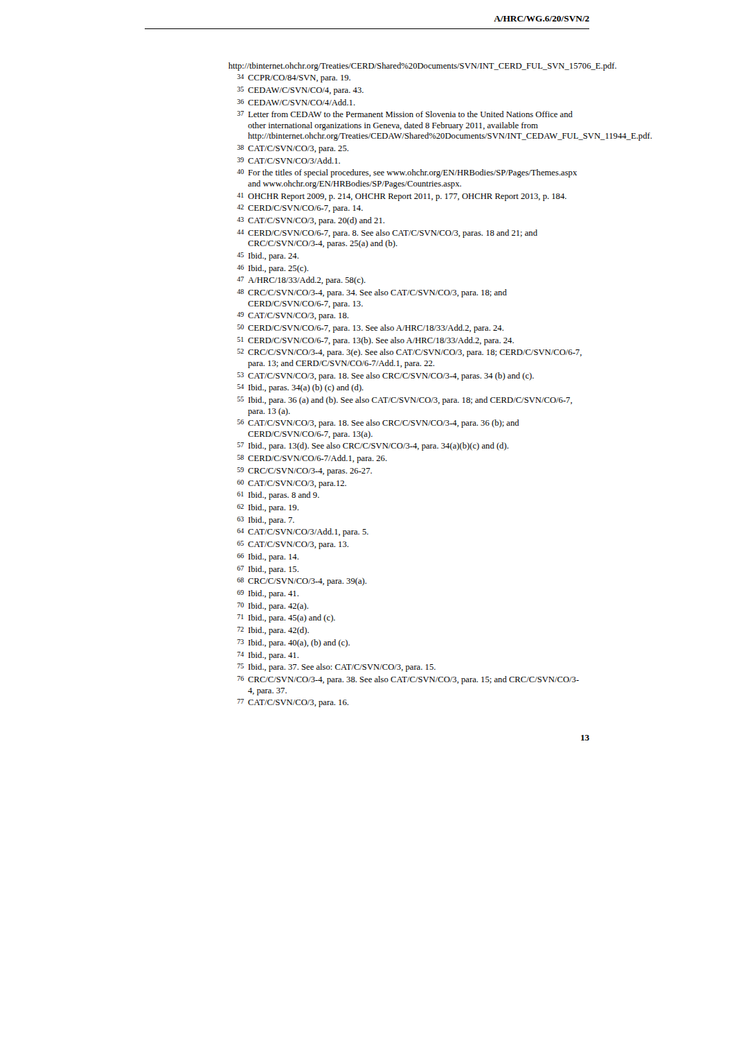A/HRC/WG.6/20/SVN/2
http://tbinternet.ohchr.org/Treaties/CERD/Shared%20Documents/SVN/INT_CERD_FUL_SVN_15706_E.pdf.
34 CCPR/CO/84/SVN, para. 19.
35 CEDAW/C/SVN/CO/4, para. 43.
36 CEDAW/C/SVN/CO/4/Add.1.
37 Letter from CEDAW to the Permanent Mission of Slovenia to the United Nations Office and other international organizations in Geneva, dated 8 February 2011, available from http://tbinternet.ohchr.org/Treaties/CEDAW/Shared%20Documents/SVN/INT_CEDAW_FUL_SVN_11944_E.pdf.
38 CAT/C/SVN/CO/3, para. 25.
39 CAT/C/SVN/CO/3/Add.1.
40 For the titles of special procedures, see www.ohchr.org/EN/HRBodies/SP/Pages/Themes.aspx and www.ohchr.org/EN/HRBodies/SP/Pages/Countries.aspx.
41 OHCHR Report 2009, p. 214, OHCHR Report 2011, p. 177, OHCHR Report 2013, p. 184.
42 CERD/C/SVN/CO/6-7, para. 14.
43 CAT/C/SVN/CO/3, para. 20(d) and 21.
44 CERD/C/SVN/CO/6-7, para. 8. See also CAT/C/SVN/CO/3, paras. 18 and 21; and CRC/C/SVN/CO/3-4, paras. 25(a) and (b).
45 Ibid., para. 24.
46 Ibid., para. 25(c).
47 A/HRC/18/33/Add.2, para. 58(c).
48 CRC/C/SVN/CO/3-4, para. 34. See also CAT/C/SVN/CO/3, para. 18; and CERD/C/SVN/CO/6-7, para. 13.
49 CAT/C/SVN/CO/3, para. 18.
50 CERD/C/SVN/CO/6-7, para. 13. See also A/HRC/18/33/Add.2, para. 24.
51 CERD/C/SVN/CO/6-7, para. 13(b). See also A/HRC/18/33/Add.2, para. 24.
52 CRC/C/SVN/CO/3-4, para. 3(e). See also CAT/C/SVN/CO/3, para. 18; CERD/C/SVN/CO/6-7, para. 13; and CERD/C/SVN/CO/6-7/Add.1, para. 22.
53 CAT/C/SVN/CO/3, para. 18. See also CRC/C/SVN/CO/3-4, paras. 34 (b) and (c).
54 Ibid., paras. 34(a) (b) (c) and (d).
55 Ibid., para. 36 (a) and (b). See also CAT/C/SVN/CO/3, para. 18; and CERD/C/SVN/CO/6-7, para. 13 (a).
56 CAT/C/SVN/CO/3, para. 18. See also CRC/C/SVN/CO/3-4, para. 36 (b); and CERD/C/SVN/CO/6-7, para. 13(a).
57 Ibid., para. 13(d). See also CRC/C/SVN/CO/3-4, para. 34(a)(b)(c) and (d).
58 CERD/C/SVN/CO/6-7/Add.1, para. 26.
59 CRC/C/SVN/CO/3-4, paras. 26-27.
60 CAT/C/SVN/CO/3, para.12.
61 Ibid., paras. 8 and 9.
62 Ibid., para. 19.
63 Ibid., para. 7.
64 CAT/C/SVN/CO/3/Add.1, para. 5.
65 CAT/C/SVN/CO/3, para. 13.
66 Ibid., para. 14.
67 Ibid., para. 15.
68 CRC/C/SVN/CO/3-4, para. 39(a).
69 Ibid., para. 41.
70 Ibid., para. 42(a).
71 Ibid., para. 45(a) and (c).
72 Ibid., para. 42(d).
73 Ibid., para. 40(a), (b) and (c).
74 Ibid., para. 41.
75 Ibid., para. 37. See also: CAT/C/SVN/CO/3, para. 15.
76 CRC/C/SVN/CO/3-4, para. 38. See also CAT/C/SVN/CO/3, para. 15; and CRC/C/SVN/CO/3-4, para. 37.
77 CAT/C/SVN/CO/3, para. 16.
13